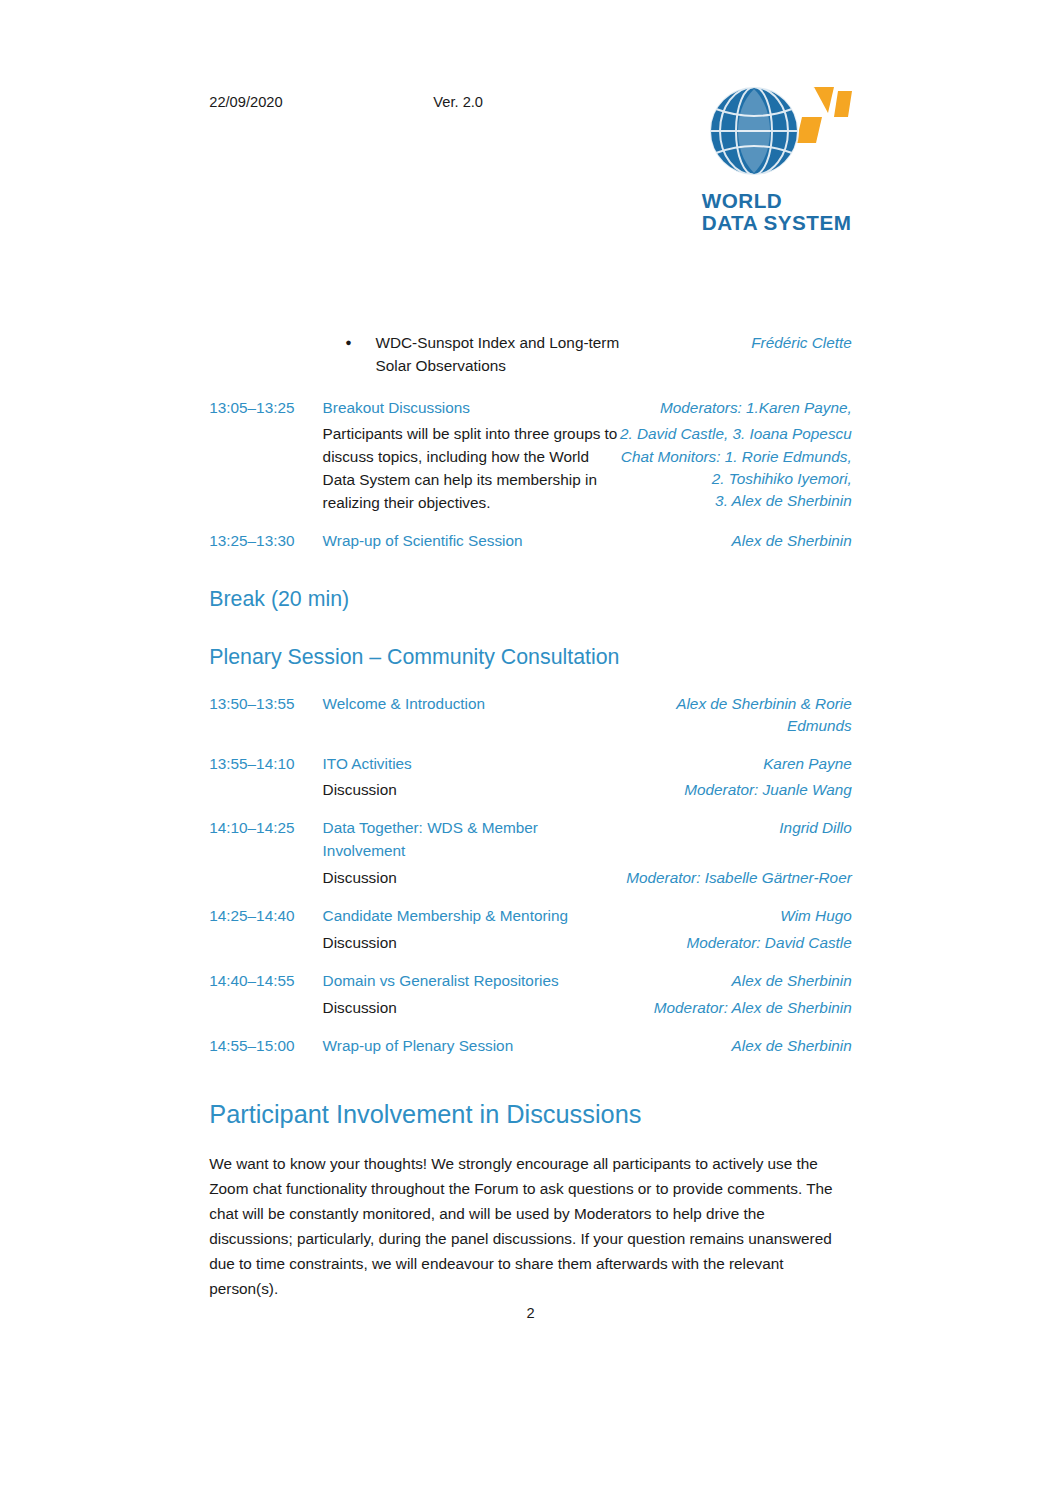22/09/2020
Ver. 2.0
WORLD
DATA SYSTEM
WDC-Sunspot Index and Long-term Solar Observations
Frédéric Clette
13:05–13:25
Breakout Discussions
Moderators: 1.Karen Payne,
Participants will be split into three groups to discuss topics, including how the World Data System can help its membership in realizing their objectives.
2. David Castle, 3. Ioana Popescu
Chat Monitors: 1. Rorie Edmunds,
2. Toshihiko Iyemori,
3. Alex de Sherbinin
13:25–13:30
Wrap-up of Scientific Session
Alex de Sherbinin
Break (20 min)
Plenary Session – Community Consultation
13:50–13:55
Welcome & Introduction
Alex de Sherbinin & Rorie Edmunds
13:55–14:10
ITO Activities
Karen Payne
Discussion
Moderator: Juanle Wang
14:10–14:25
Data Together: WDS & Member Involvement
Ingrid Dillo
Discussion
Moderator: Isabelle Gärtner-Roer
14:25–14:40
Candidate Membership & Mentoring
Wim Hugo
Discussion
Moderator: David Castle
14:40–14:55
Domain vs Generalist Repositories
Alex de Sherbinin
Discussion
Moderator: Alex de Sherbinin
14:55–15:00
Wrap-up of Plenary Session
Alex de Sherbinin
Participant Involvement in Discussions
We want to know your thoughts! We strongly encourage all participants to actively use the Zoom chat functionality throughout the Forum to ask questions or to provide comments. The chat will be constantly monitored, and will be used by Moderators to help drive the discussions; particularly, during the panel discussions. If your question remains unanswered due to time constraints, we will endeavour to share them afterwards with the relevant person(s).
2